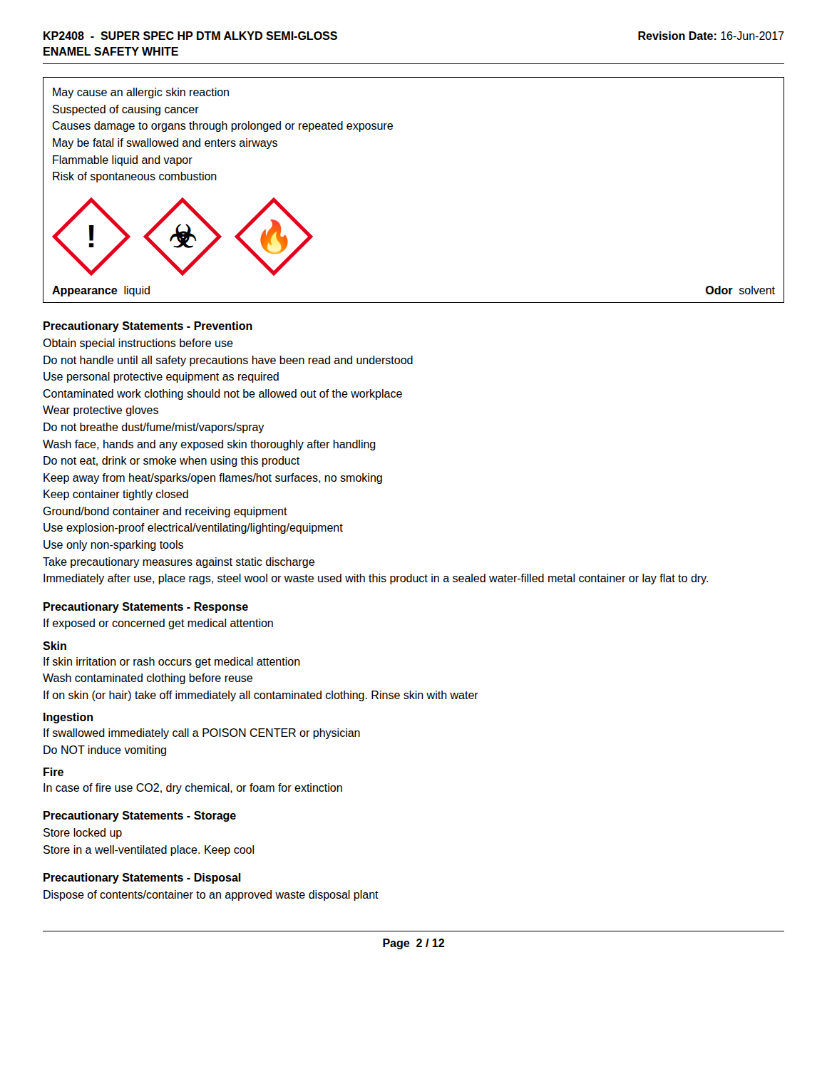KP2408 - SUPER SPEC HP DTM ALKYD SEMI-GLOSS
ENAMEL SAFETY WHITE
Revision Date: 16-Jun-2017
May cause an allergic skin reaction
Suspected of causing cancer
Causes damage to organs through prolonged or repeated exposure
May be fatal if swallowed and enters airways
Flammable liquid and vapor
Risk of spontaneous combustion
!
☣
🔥
Appearance liquid
Odor solvent
Precautionary Statements - Prevention
Obtain special instructions before use
Do not handle until all safety precautions have been read and understood
Use personal protective equipment as required
Contaminated work clothing should not be allowed out of the workplace
Wear protective gloves
Do not breathe dust/fume/mist/vapors/spray
Wash face, hands and any exposed skin thoroughly after handling
Do not eat, drink or smoke when using this product
Keep away from heat/sparks/open flames/hot surfaces, no smoking
Keep container tightly closed
Ground/bond container and receiving equipment
Use explosion-proof electrical/ventilating/lighting/equipment
Use only non-sparking tools
Take precautionary measures against static discharge
Immediately after use, place rags, steel wool or waste used with this product in a sealed water-filled metal container or lay flat to dry.
Precautionary Statements - Response
If exposed or concerned get medical attention
Skin
If skin irritation or rash occurs get medical attention
Wash contaminated clothing before reuse
If on skin (or hair) take off immediately all contaminated clothing. Rinse skin with water
Ingestion
If swallowed immediately call a POISON CENTER or physician
Do NOT induce vomiting
Fire
In case of fire use CO2, dry chemical, or foam for extinction
Precautionary Statements - Storage
Store locked up
Store in a well-ventilated place. Keep cool
Precautionary Statements - Disposal
Dispose of contents/container to an approved waste disposal plant
Page 2 / 12